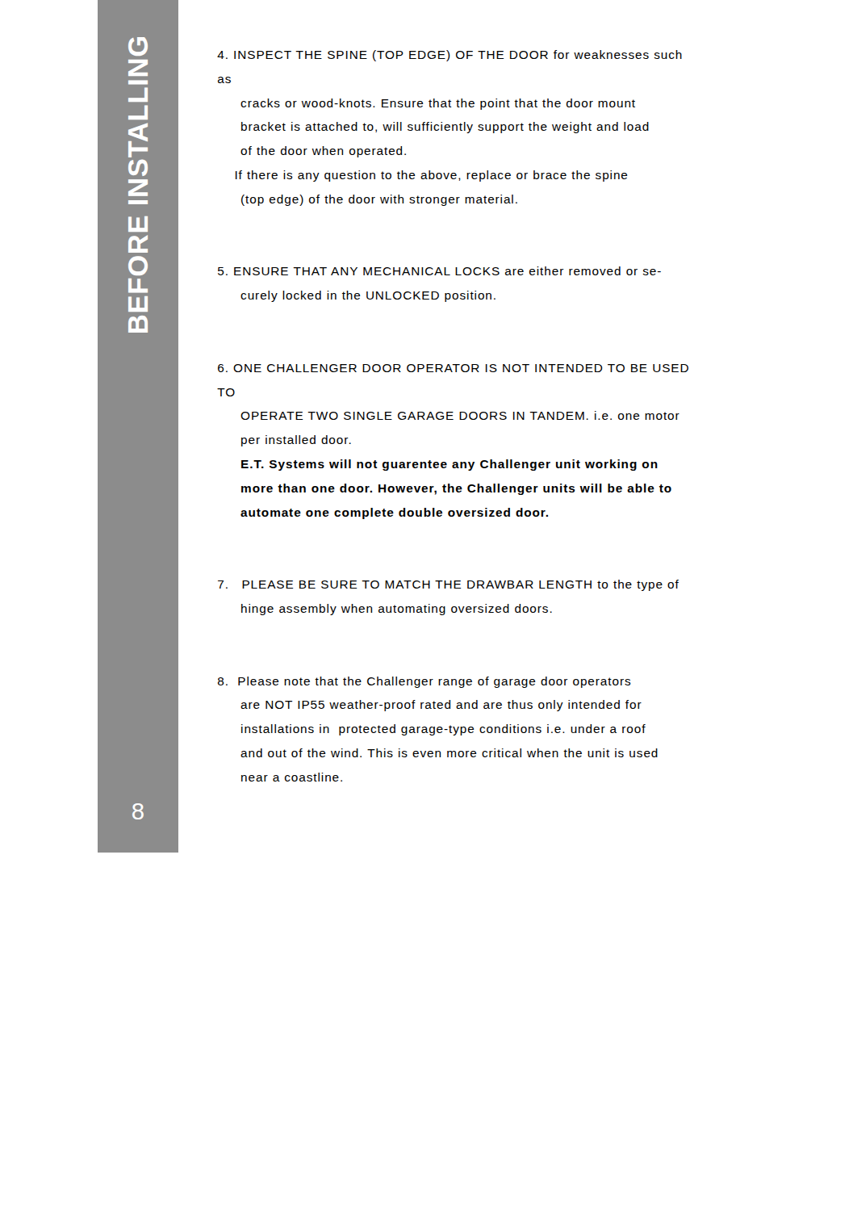BEFORE INSTALLING
8
4. INSPECT THE SPINE (TOP EDGE) OF THE DOOR for weaknesses such as
cracks or wood-knots. Ensure that the point that the door mount
bracket is attached to, will sufficiently support the weight and load
of the door when operated.
If there is any question to the above, replace or brace the spine
(top edge) of the door with stronger material.
5. ENSURE THAT ANY MECHANICAL LOCKS are either removed or se-
curely locked in the UNLOCKED position.
6. ONE CHALLENGER DOOR OPERATOR IS NOT INTENDED TO BE USED TO
OPERATE TWO SINGLE GARAGE DOORS IN TANDEM. i.e. one motor
per installed door.
E.T. Systems will not guarentee any Challenger unit working on
more than one door. However, the Challenger units will be able to
automate one complete double oversized door.
7. PLEASE BE SURE TO MATCH THE DRAWBAR LENGTH to the type of
hinge assembly when automating oversized doors.
8. Please note that the Challenger range of garage door operators
are NOT IP55 weather-proof rated and are thus only intended for
installations in protected garage-type conditions i.e. under a roof
and out of the wind. This is even more critical when the unit is used
near a coastline.